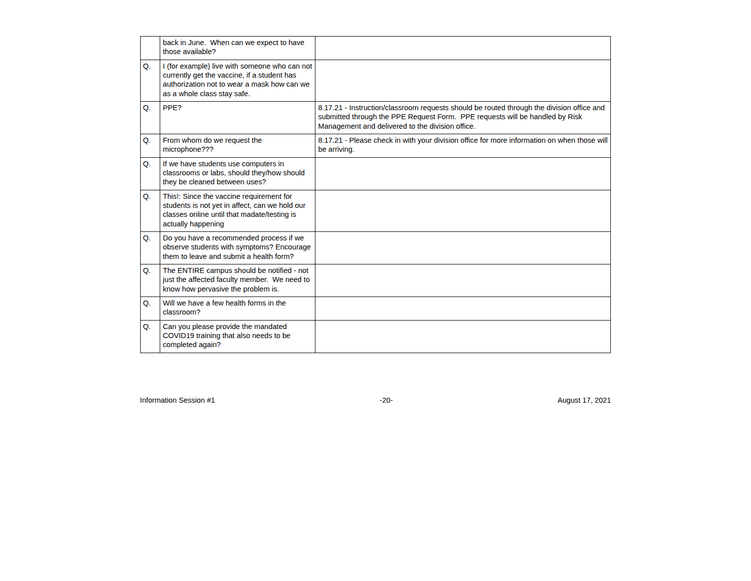| | back in June. When can we expect to have those available? | |
| Q. | I (for example) live with someone who can not currently get the vaccine, if a student has authorization not to wear a mask how can we as a whole class stay safe. | |
| Q. | PPE? | 8.17.21 - Instruction/classroom requests should be routed through the division office and submitted through the PPE Request Form. PPE requests will be handled by Risk Management and delivered to the division office. |
| Q. | From whom do we request the microphone??? | 8.17.21 - Please check in with your division office for more information on when those will be arriving. |
| Q. | If we have students use computers in classrooms or labs, should they/how should they be cleaned between uses? | |
| Q. | This!: Since the vaccine requirement for students is not yet in affect, can we hold our classes online until that madate/testing is actually happening | |
| Q. | Do you have a recommended process if we observe students with symptoms? Encourage them to leave and submit a health form? | |
| Q. | The ENTIRE campus should be notified - not just the affected faculty member. We need to know how pervasive the problem is. | |
| Q. | Will we have a few health forms in the classroom? | |
| Q. | Can you please provide the mandated COVID19 training that also needs to be completed again? | |
Information Session #1
-20-
August 17, 2021